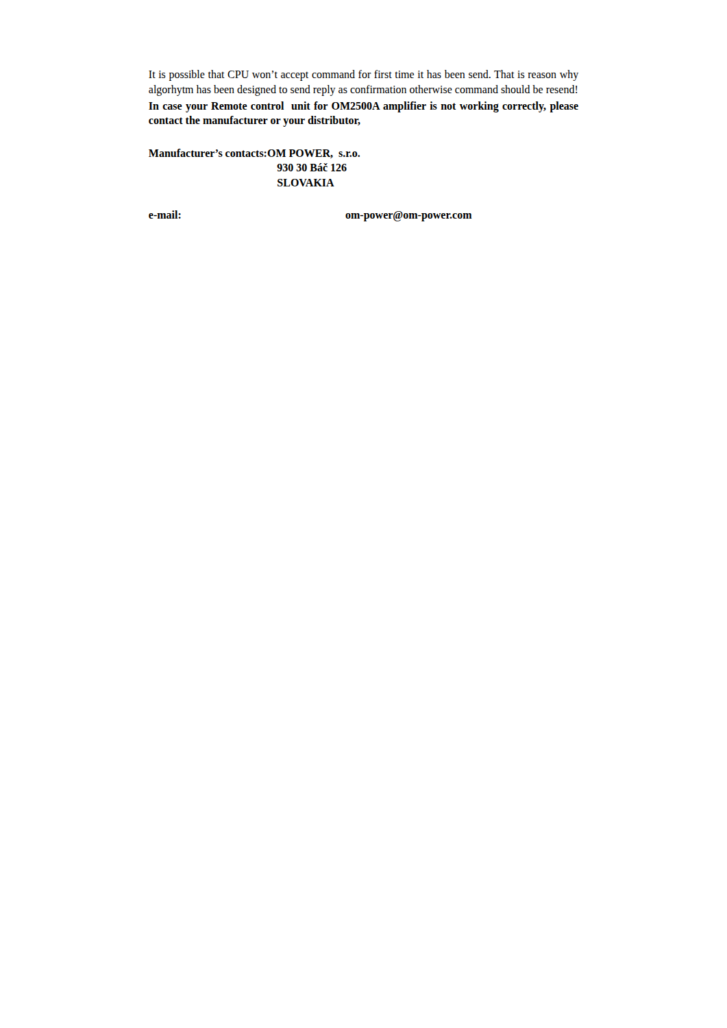It is possible that CPU won’t accept command for first time it has been send. That is reason why algorhytm has been designed to send reply as confirmation otherwise command should be resend!
In case your Remote control unit for OM2500A amplifier is not working correctly, please contact the manufacturer or your distributor,
| Manufacturer’s contacts: | OM POWER, s.r.o. 930 30 Báč 126 SLOVAKIA |
e-mail: om-power@om-power.com